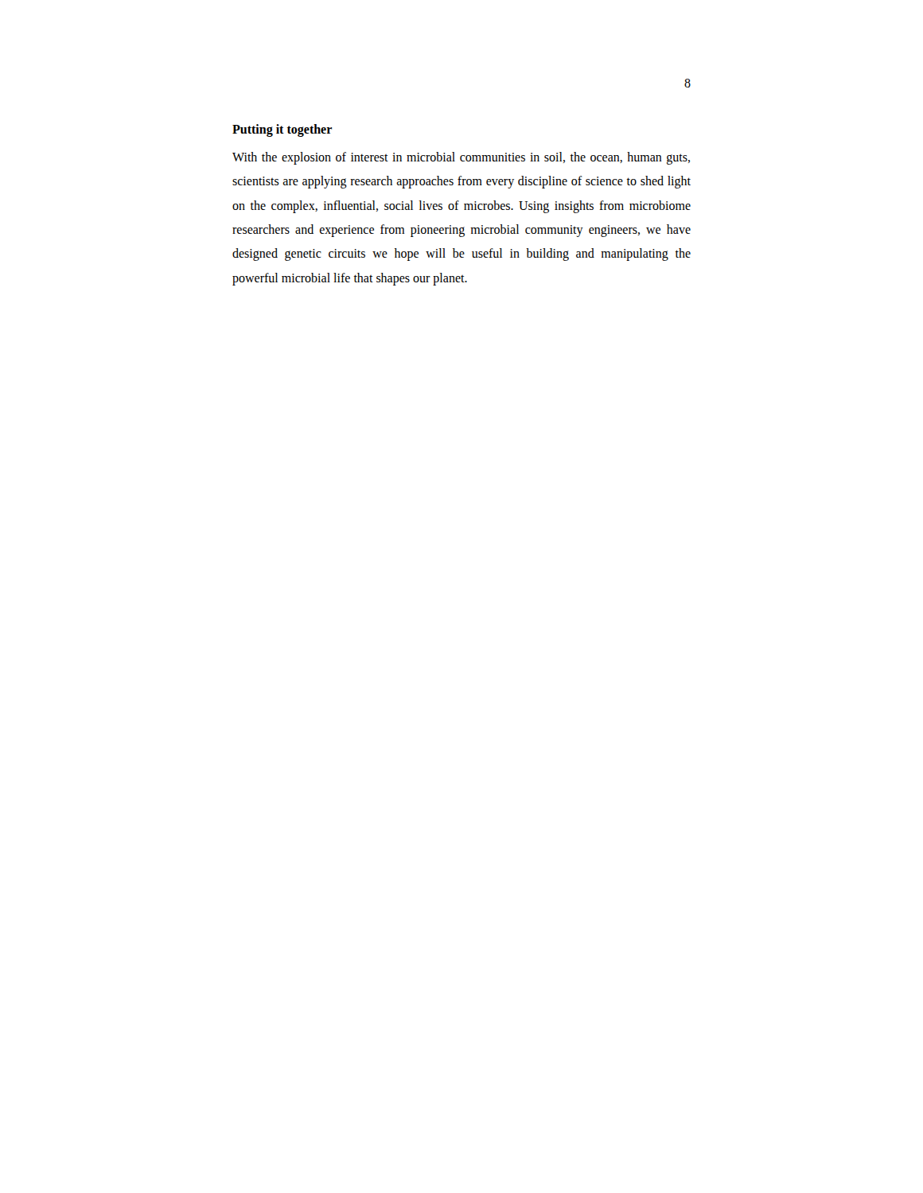8
Putting it together
With the explosion of interest in microbial communities in soil, the ocean, human guts, scientists are applying research approaches from every discipline of science to shed light on the complex, influential, social lives of microbes. Using insights from microbiome researchers and experience from pioneering microbial community engineers, we have designed genetic circuits we hope will be useful in building and manipulating the powerful microbial life that shapes our planet.